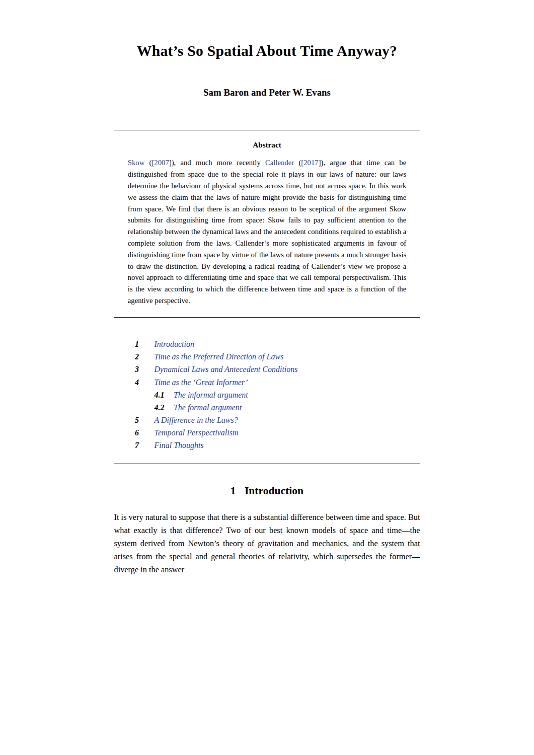What’s So Spatial About Time Anyway?
Sam Baron and Peter W. Evans
Abstract
Skow ([2007]), and much more recently Callender ([2017]), argue that time can be distinguished from space due to the special role it plays in our laws of nature: our laws determine the behaviour of physical systems across time, but not across space. In this work we assess the claim that the laws of nature might provide the basis for distinguishing time from space. We find that there is an obvious reason to be sceptical of the argument Skow submits for distinguishing time from space: Skow fails to pay sufficient attention to the relationship between the dynamical laws and the antecedent conditions required to establish a complete solution from the laws. Callender’s more sophisticated arguments in favour of distinguishing time from space by virtue of the laws of nature presents a much stronger basis to draw the distinction. By developing a radical reading of Callender’s view we propose a novel approach to differentiating time and space that we call temporal perspectivalism. This is the view according to which the difference between time and space is a function of the agentive perspective.
1 Introduction
2 Time as the Preferred Direction of Laws
3 Dynamical Laws and Antecedent Conditions
4 Time as the ‘Great Informer’
4.1 The informal argument
4.2 The formal argument
5 A Difference in the Laws?
6 Temporal Perspectivalism
7 Final Thoughts
1 Introduction
It is very natural to suppose that there is a substantial difference between time and space. But what exactly is that difference? Two of our best known models of space and time—the system derived from Newton’s theory of gravitation and mechanics, and the system that arises from the special and general theories of relativity, which supersedes the former—diverge in the answer